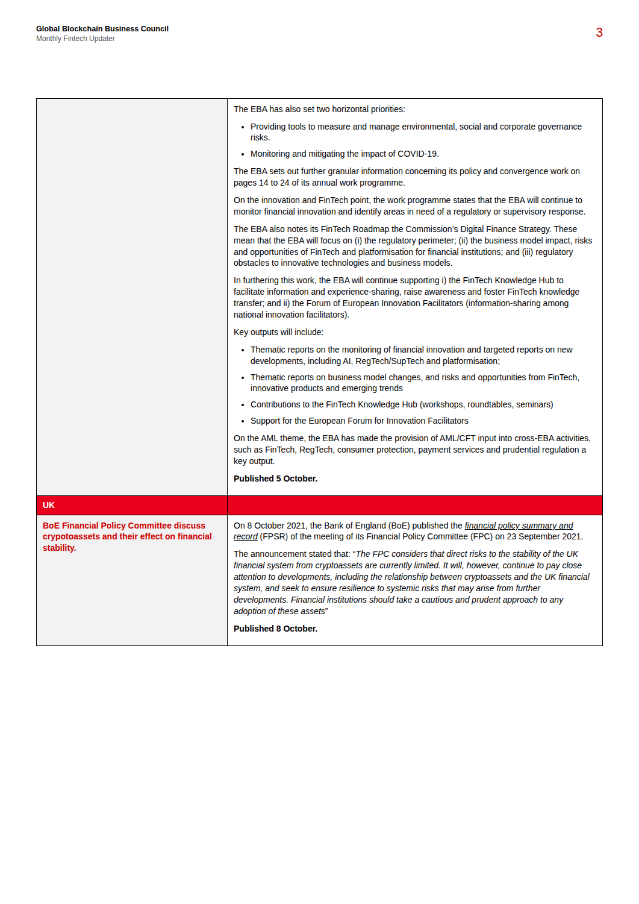Global Blockchain Business Council
Monthly Fintech Updater
3
| | The EBA has also set two horizontal priorities: Providing tools to measure and manage environmental, social and corporate governance risks. Monitoring and mitigating the impact of COVID-19. The EBA sets out further granular information concerning its policy and convergence work on pages 14 to 24 of its annual work programme. On the innovation and FinTech point, the work programme states that the EBA will continue to monitor financial innovation and identify areas in need of a regulatory or supervisory response. The EBA also notes its FinTech Roadmap the Commission’s Digital Finance Strategy. These mean that the EBA will focus on (i) the regulatory perimeter; (ii) the business model impact, risks and opportunities of FinTech and platformisation for financial institutions; and (iii) regulatory obstacles to innovative technologies and business models. In furthering this work, the EBA will continue supporting i) the FinTech Knowledge Hub to facilitate information and experience-sharing, raise awareness and foster FinTech knowledge transfer; and ii) the Forum of European Innovation Facilitators (information-sharing among national innovation facilitators). Key outputs will include: Thematic reports on the monitoring of financial innovation and targeted reports on new developments, including AI, RegTech/SupTech and platformisation; Thematic reports on business model changes, and risks and opportunities from FinTech, innovative products and emerging trends Contributions to the FinTech Knowledge Hub (workshops, roundtables, seminars) Support for the European Forum for Innovation Facilitators On the AML theme, the EBA has made the provision of AML/CFT input into cross-EBA activities, such as FinTech, RegTech, consumer protection, payment services and prudential regulation a key output. Published 5 October. |
| UK | |
| BoE Financial Policy Committee discuss crypotoassets and their effect on financial stability. | On 8 October 2021, the Bank of England (BoE) published the financial policy summary and record (FPSR) of the meeting of its Financial Policy Committee (FPC) on 23 September 2021. The announcement stated that: “ The FPC considers that direct risks to the stability of the UK financial system from cryptoassets are currently limited. It will, however, continue to pay close attention to developments, including the relationship between cryptoassets and the UK financial system, and seek to ensure resilience to systemic risks that may arise from further developments. Financial institutions should take a cautious and prudent approach to any adoption of these assets ” Published 8 October. |